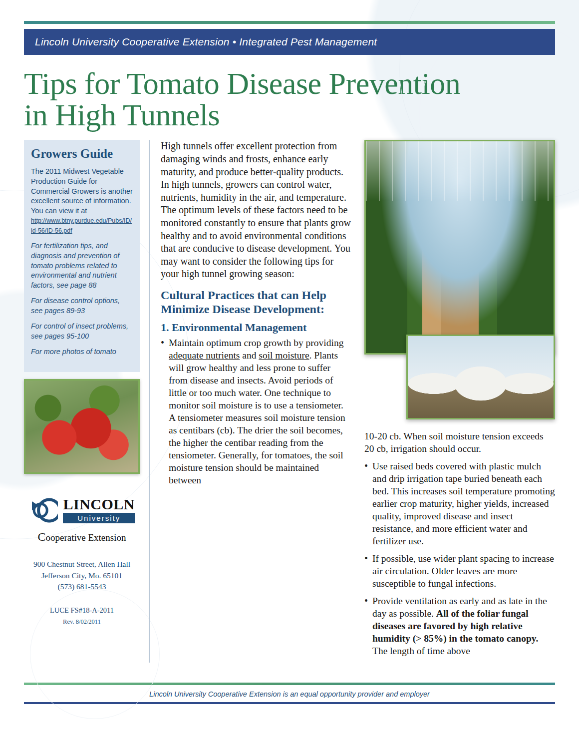Lincoln University Cooperative Extension • Integrated Pest Management
Tips for Tomato Disease Prevention
in High Tunnels
Growers Guide
The 2011 Midwest Vegetable Production Guide for Commercial Growers is another excellent source of information. You can view it at
http://www.btny.purdue.edu/Pubs/ID/id-56/ID-56.pdf
For fertilization tips, and diagnosis and prevention of tomato problems related to environmental and nutrient factors, see page 88
For disease control options, see pages 89-93
For control of insect problems, see pages 95-100
For more photos of tomato
LINCOLN University
Cooperative Extension
900 Chestnut Street, Allen Hall
Jefferson City, Mo. 65101
(573) 681-5543
LUCE FS#18-A-2011
Rev. 8/02/2011
High tunnels offer excellent protection from damaging winds and frosts, enhance early maturity, and produce better-quality products. In high tunnels, growers can control water, nutrients, humidity in the air, and temperature. The optimum levels of these factors need to be monitored constantly to ensure that plants grow healthy and to avoid environmental conditions that are conducive to disease development. You may want to consider the following tips for your high tunnel growing season:
Cultural Practices that can Help Minimize Disease Development:
1. Environmental Management
Maintain optimum crop growth by providing adequate nutrients and soil moisture. Plants will grow healthy and less prone to suffer from disease and insects. Avoid periods of little or too much water. One technique to monitor soil moisture is to use a tensiometer. A tensiometer measures soil moisture tension as centibars (cb). The drier the soil becomes, the higher the centibar reading from the tensiometer. Generally, for tomatoes, the soil moisture tension should be maintained between
10-20 cb. When soil moisture tension exceeds 20 cb, irrigation should occur.
Use raised beds covered with plastic mulch and drip irrigation tape buried beneath each bed. This increases soil temperature promoting earlier crop maturity, higher yields, increased quality, improved disease and insect resistance, and more efficient water and fertilizer use.
If possible, use wider plant spacing to increase air circulation. Older leaves are more susceptible to fungal infections.
Provide ventilation as early and as late in the day as possible. All of the foliar fungal diseases are favored by high relative humidity (> 85%) in the tomato canopy. The length of time above
Lincoln University Cooperative Extension is an equal opportunity provider and employer